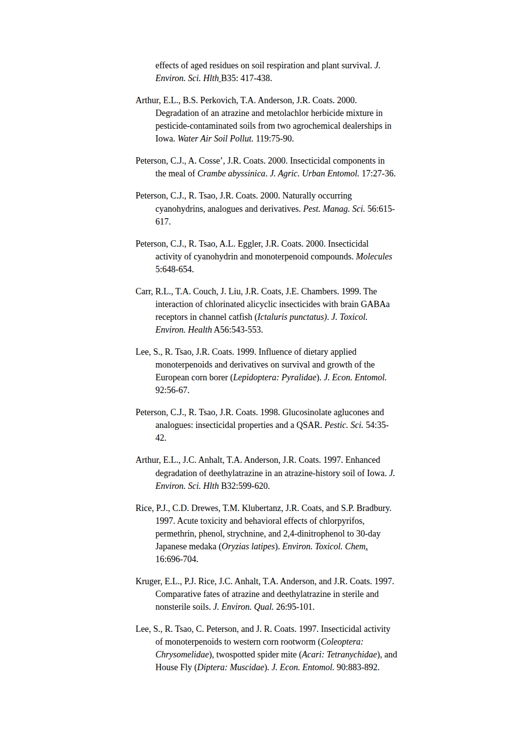effects of aged residues on soil respiration and plant survival. J. Environ. Sci. Hlth B35: 417-438.
Arthur, E.L., B.S. Perkovich, T.A. Anderson, J.R. Coats. 2000. Degradation of an atrazine and metolachlor herbicide mixture in pesticide-contaminated soils from two agrochemical dealerships in Iowa. Water Air Soil Pollut. 119:75-90.
Peterson, C.J., A. Cosse’, J.R. Coats. 2000. Insecticidal components in the meal of Crambe abyssinica. J. Agric. Urban Entomol. 17:27-36.
Peterson, C.J., R. Tsao, J.R. Coats. 2000. Naturally occurring cyanohydrins, analogues and derivatives. Pest. Manag. Sci. 56:615-617.
Peterson, C.J., R. Tsao, A.L. Eggler, J.R. Coats. 2000. Insecticidal activity of cyanohydrin and monoterpenoid compounds. Molecules 5:648-654.
Carr, R.L., T.A. Couch, J. Liu, J.R. Coats, J.E. Chambers. 1999. The interaction of chlorinated alicyclic insecticides with brain GABAa receptors in channel catfish (Ictaluris punctatus). J. Toxicol. Environ. Health A56:543-553.
Lee, S., R. Tsao, J.R. Coats. 1999. Influence of dietary applied monoterpenoids and derivatives on survival and growth of the European corn borer (Lepidoptera: Pyralidae). J. Econ. Entomol. 92:56-67.
Peterson, C.J., R. Tsao, J.R. Coats. 1998. Glucosinolate aglucones and analogues: insecticidal properties and a QSAR. Pestic. Sci. 54:35-42.
Arthur, E.L., J.C. Anhalt, T.A. Anderson, J.R. Coats. 1997. Enhanced degradation of deethylatrazine in an atrazine-history soil of Iowa. J. Environ. Sci. Hlth B32:599-620.
Rice, P.J., C.D. Drewes, T.M. Klubertanz, J.R. Coats, and S.P. Bradbury. 1997. Acute toxicity and behavioral effects of chlorpyrifos, permethrin, phenol, strychnine, and 2,4-dinitrophenol to 30-day Japanese medaka (Oryzias latipes). Environ. Toxicol. Chem. 16:696-704.
Kruger, E.L., P.J. Rice, J.C. Anhalt, T.A. Anderson, and J.R. Coats. 1997. Comparative fates of atrazine and deethylatrazine in sterile and nonsterile soils. J. Environ. Qual. 26:95-101.
Lee, S., R. Tsao, C. Peterson, and J. R. Coats. 1997. Insecticidal activity of monoterpenoids to western corn rootworm (Coleoptera: Chrysomelidae), twospotted spider mite (Acari: Tetranychidae), and House Fly (Diptera: Muscidae). J. Econ. Entomol. 90:883-892.